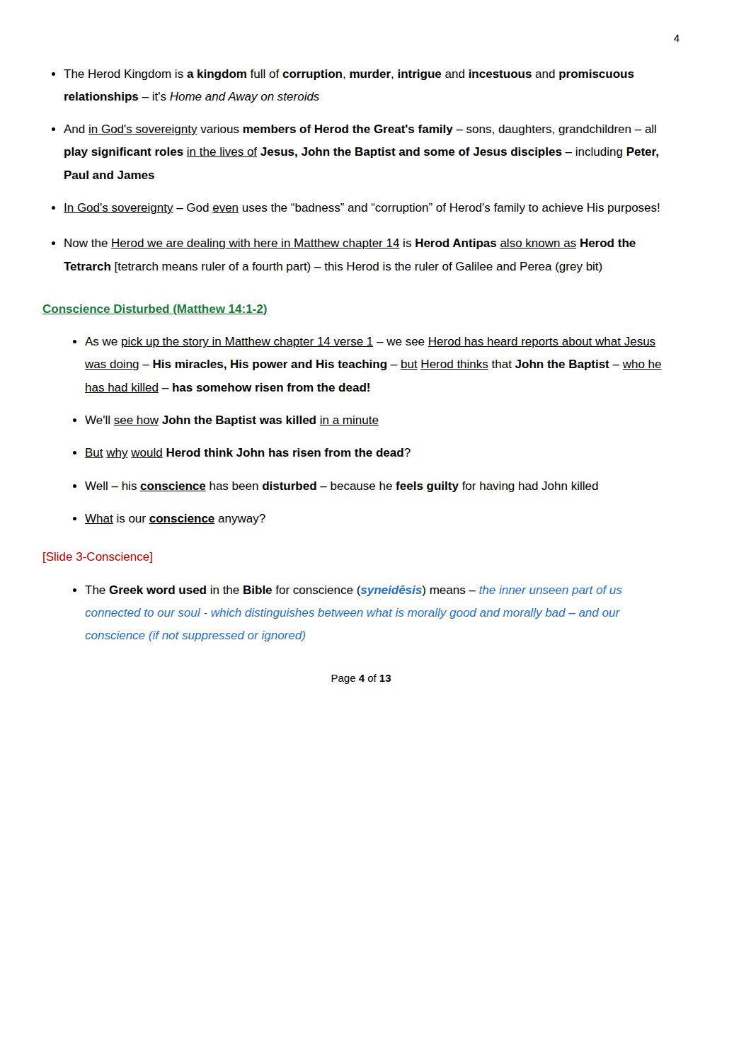4
The Herod Kingdom is a kingdom full of corruption, murder, intrigue and incestuous and promiscuous relationships – it's Home and Away on steroids
And in God's sovereignty various members of Herod the Great's family – sons, daughters, grandchildren – all play significant roles in the lives of Jesus, John the Baptist and some of Jesus disciples – including Peter, Paul and James
In God's sovereignty – God even uses the “badness” and “corruption” of Herod's family to achieve His purposes!
Now the Herod we are dealing with here in Matthew chapter 14 is Herod Antipas also known as Herod the Tetrarch [tetrarch means ruler of a fourth part) – this Herod is the ruler of Galilee and Perea (grey bit)
Conscience Disturbed (Matthew 14:1-2)
As we pick up the story in Matthew chapter 14 verse 1 – we see Herod has heard reports about what Jesus was doing – His miracles, His power and His teaching – but Herod thinks that John the Baptist – who he has had killed – has somehow risen from the dead!
We'll see how John the Baptist was killed in a minute
But why would Herod think John has risen from the dead?
Well – his conscience has been disturbed – because he feels guilty for having had John killed
What is our conscience anyway?
[Slide 3-Conscience]
The Greek word used in the Bible for conscience (syneidēsis) means – the inner unseen part of us connected to our soul - which distinguishes between what is morally good and morally bad – and our conscience (if not suppressed or ignored)
Page 4 of 13